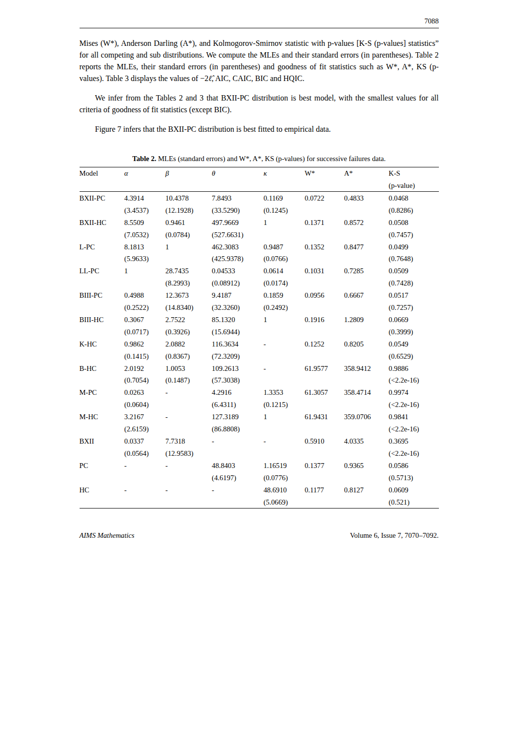7088
Mises (W*), Anderson Darling (A*), and Kolmogorov-Smirnov statistic with p-values [K-S (p-values] statistics” for all competing and sub distributions. We compute the MLEs and their standard errors (in parentheses). Table 2 reports the MLEs, their standard errors (in parentheses) and goodness of fit statistics such as W*, A*, KS (p-values). Table 3 displays the values of −2ℓ̂, AIC, CAIC, BIC and HQIC.
We infer from the Tables 2 and 3 that BXII-PC distribution is best model, with the smallest values for all criteria of goodness of fit statistics (except BIC).
Figure 7 infers that the BXII-PC distribution is best fitted to empirical data.
Table 2. MLEs (standard errors) and W*, A*, KS (p-values) for successive failures data.
| Model | α | β | θ | κ | W* | A* | K-S |
| --- | --- | --- | --- | --- | --- | --- | --- |
| | | | | | | | (p-value) |
| BXII-PC | 4.3914 | 10.4378 | 7.8493 | 0.1169 | 0.0722 | 0.4833 | 0.0468 |
| | (3.4537) | (12.1928) | (33.5290) | (0.1245) | | | (0.8286) |
| BXII-HC | 8.5509 | 0.9461 | 497.9669 | 1 | 0.1371 | 0.8572 | 0.0508 |
| | (7.0532) | (0.0784) | (527.6631) | | | | (0.7457) |
| L-PC | 8.1813 | 1 | 462.3083 | 0.9487 | 0.1352 | 0.8477 | 0.0499 |
| | (5.9633) | | (425.9378) | (0.0766) | | | (0.7648) |
| LL-PC | 1 | 28.7435 | 0.04533 | 0.0614 | 0.1031 | 0.7285 | 0.0509 |
| | | (8.2993) | (0.08912) | (0.0174) | | | (0.7428) |
| BIII-PC | 0.4988 | 12.3673 | 9.4187 | 0.1859 | 0.0956 | 0.6667 | 0.0517 |
| | (0.2522) | (14.8340) | (32.3260) | (0.2492) | | | (0.7257) |
| BIII-HC | 0.3067 | 2.7522 | 85.1320 | 1 | 0.1916 | 1.2809 | 0.0669 |
| | (0.0717) | (0.3926) | (15.6944) | | | | (0.3999) |
| K-HC | 0.9862 | 2.0882 | 116.3634 | - | 0.1252 | 0.8205 | 0.0549 |
| | (0.1415) | (0.8367) | (72.3209) | | | | (0.6529) |
| B-HC | 2.0192 | 1.0053 | 109.2613 | - | 61.9577 | 358.9412 | 0.9886 |
| | (0.7054) | (0.1487) | (57.3038) | | | | (<2.2e-16) |
| M-PC | 0.0263 | - | 4.2916 | 1.3353 | 61.3057 | 358.4714 | 0.9974 |
| | (0.0604) | | (6.4311) | (0.1215) | | | (<2.2e-16) |
| M-HC | 3.2167 | - | 127.3189 | 1 | 61.9431 | 359.0706 | 0.9841 |
| | (2.6159) | | (86.8808) | | | | (<2.2e-16) |
| BXII | 0.0337 | 7.7318 | - | - | 0.5910 | 4.0335 | 0.3695 |
| | (0.0564) | (12.9583) | | | | | (<2.2e-16) |
| PC | - | - | 48.8403 | 1.16519 | 0.1377 | 0.9365 | 0.0586 |
| | | | (4.6197) | (0.0776) | | | (0.5713) |
| HC | - | - | - | 48.6910 | 0.1177 | 0.8127 | 0.0609 |
| | | | | (5.0669) | | | (0.521) |
AIMS Mathematics
Volume 6, Issue 7, 7070–7092.